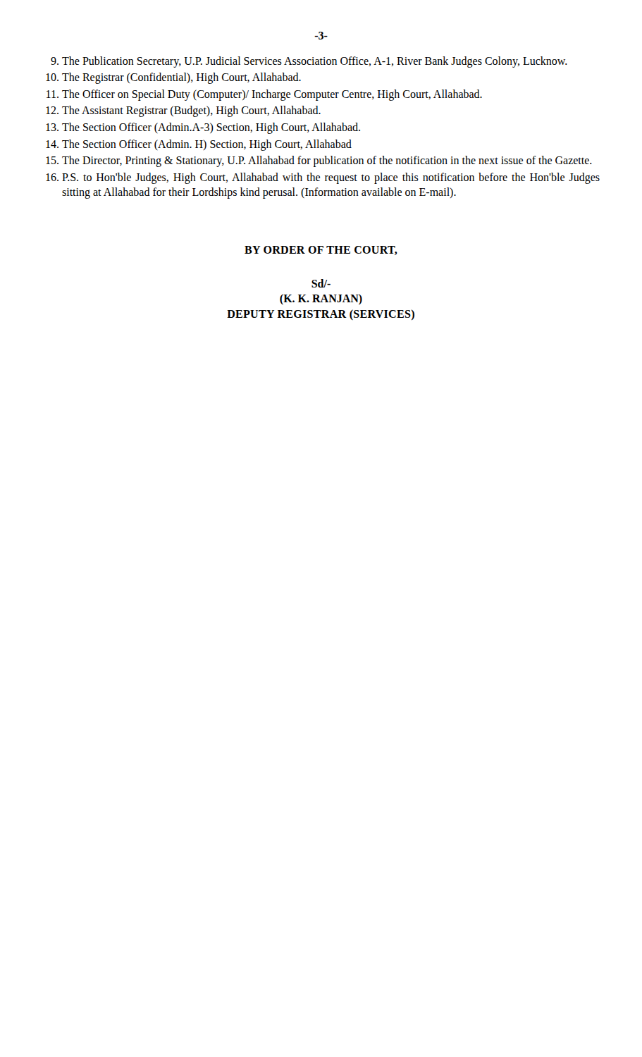-3-
The Publication Secretary, U.P. Judicial Services Association Office, A-1, River Bank Judges Colony, Lucknow.
The Registrar (Confidential), High Court, Allahabad.
The Officer on Special Duty (Computer)/ Incharge Computer Centre, High Court, Allahabad.
The Assistant Registrar (Budget), High Court, Allahabad.
The Section Officer (Admin.A-3) Section, High Court, Allahabad.
The Section Officer (Admin. H) Section, High Court, Allahabad
The Director, Printing & Stationary, U.P. Allahabad for publication of the notification in the next issue of the Gazette.
P.S. to Hon'ble Judges, High Court, Allahabad with the request to place this notification before the Hon'ble Judges sitting at Allahabad for their Lordships kind perusal. (Information available on E-mail).
BY ORDER OF THE COURT,
Sd/-
(K. K. RANJAN)
DEPUTY REGISTRAR (SERVICES)